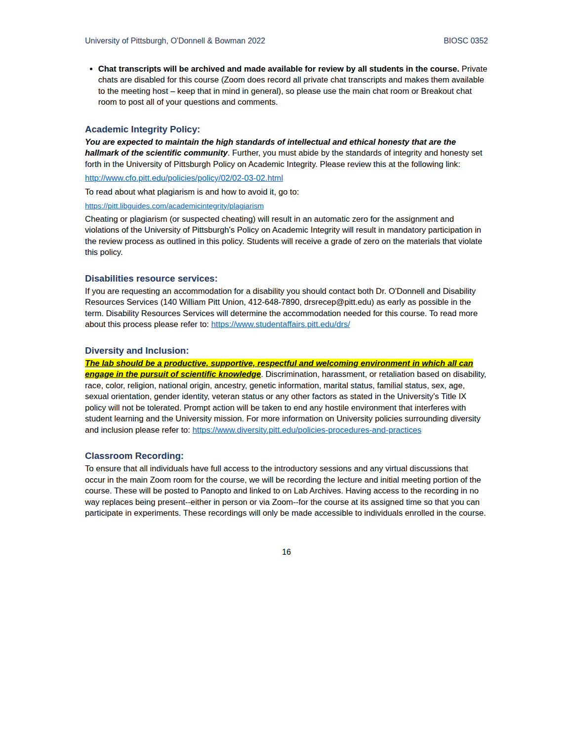University of Pittsburgh, O'Donnell & Bowman 2022 BIOSC 0352
Chat transcripts will be archived and made available for review by all students in the course. Private chats are disabled for this course (Zoom does record all private chat transcripts and makes them available to the meeting host – keep that in mind in general), so please use the main chat room or Breakout chat room to post all of your questions and comments.
Academic Integrity Policy:
You are expected to maintain the high standards of intellectual and ethical honesty that are the hallmark of the scientific community. Further, you must abide by the standards of integrity and honesty set forth in the University of Pittsburgh Policy on Academic Integrity. Please review this at the following link:
http://www.cfo.pitt.edu/policies/policy/02/02-03-02.html
To read about what plagiarism is and how to avoid it, go to:
https://pitt.libguides.com/academicintegrity/plagiarism
Cheating or plagiarism (or suspected cheating) will result in an automatic zero for the assignment and violations of the University of Pittsburgh's Policy on Academic Integrity will result in mandatory participation in the review process as outlined in this policy. Students will receive a grade of zero on the materials that violate this policy.
Disabilities resource services:
If you are requesting an accommodation for a disability you should contact both Dr. O'Donnell and Disability Resources Services (140 William Pitt Union, 412-648-7890, drsrecep@pitt.edu) as early as possible in the term. Disability Resources Services will determine the accommodation needed for this course. To read more about this process please refer to: https://www.studentaffairs.pitt.edu/drs/
Diversity and Inclusion:
The lab should be a productive, supportive, respectful and welcoming environment in which all can engage in the pursuit of scientific knowledge. Discrimination, harassment, or retaliation based on disability, race, color, religion, national origin, ancestry, genetic information, marital status, familial status, sex, age, sexual orientation, gender identity, veteran status or any other factors as stated in the University's Title IX policy will not be tolerated. Prompt action will be taken to end any hostile environment that interferes with student learning and the University mission. For more information on University policies surrounding diversity and inclusion please refer to: https://www.diversity.pitt.edu/policies-procedures-and-practices
Classroom Recording:
To ensure that all individuals have full access to the introductory sessions and any virtual discussions that occur in the main Zoom room for the course, we will be recording the lecture and initial meeting portion of the course. These will be posted to Panopto and linked to on Lab Archives. Having access to the recording in no way replaces being present--either in person or via Zoom--for the course at its assigned time so that you can participate in experiments. These recordings will only be made accessible to individuals enrolled in the course.
16